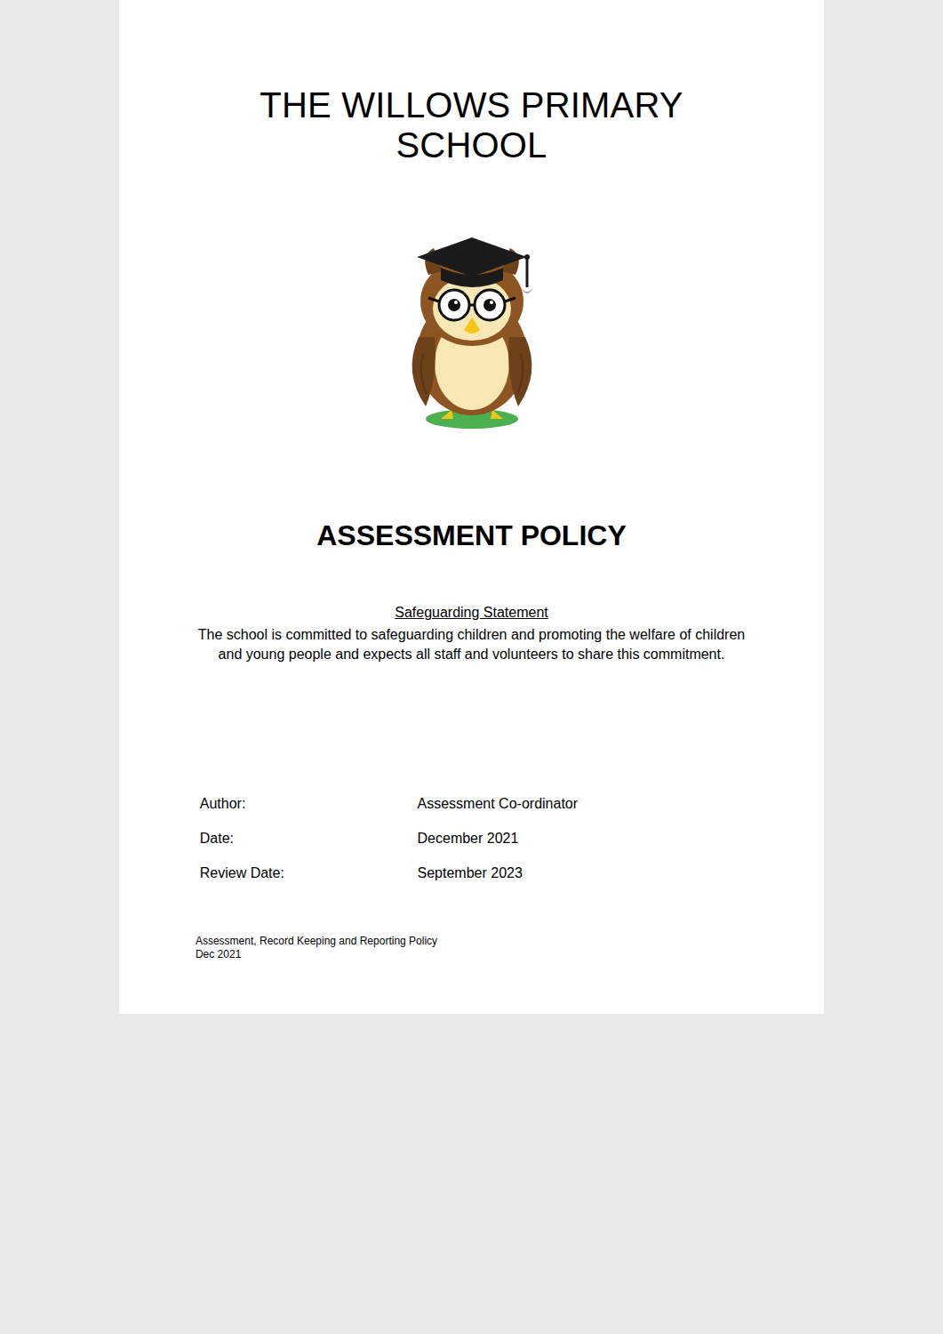THE WILLOWS PRIMARY SCHOOL
ASSESSMENT POLICY
Safeguarding Statement
The school is committed to safeguarding children and promoting the welfare of children and young people and expects all staff and volunteers to share this commitment.
| Author: | Assessment Co-ordinator |
| Date: | December 2021 |
| Review Date: | September 2023 |
Assessment, Record Keeping and Reporting Policy
Dec 2021